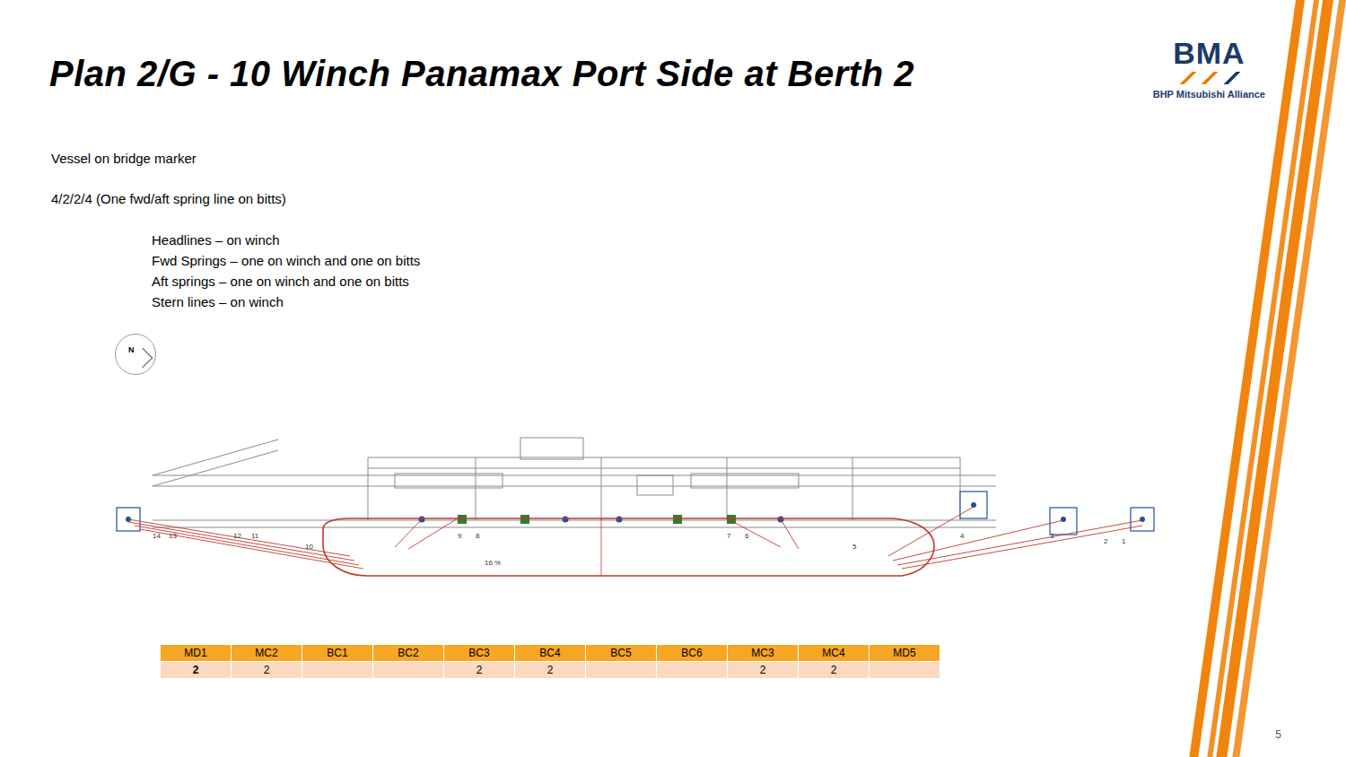BMA
BHP Mitsubishi Alliance
Plan 2/G - 10 Winch Panamax Port Side at Berth 2
Vessel on bridge marker
4/2/2/4 (One fwd/aft spring line on bitts)
Headlines – on winch
Fwd Springs – one on winch and one on bitts
Aft springs – one on winch and one on bitts
Stern lines – on winch
N
14 13 12 11 10 9 8 7 6 5 4 3 2 1 16 %
| MD1 | MC2 | BC1 | BC2 | BC3 | BC4 | BC5 | BC6 | MC3 | MC4 | MD5 |
| --- | --- | --- | --- | --- | --- | --- | --- | --- | --- | --- |
| 2 | 2 | | | 2 | 2 | | | 2 | 2 | |
5